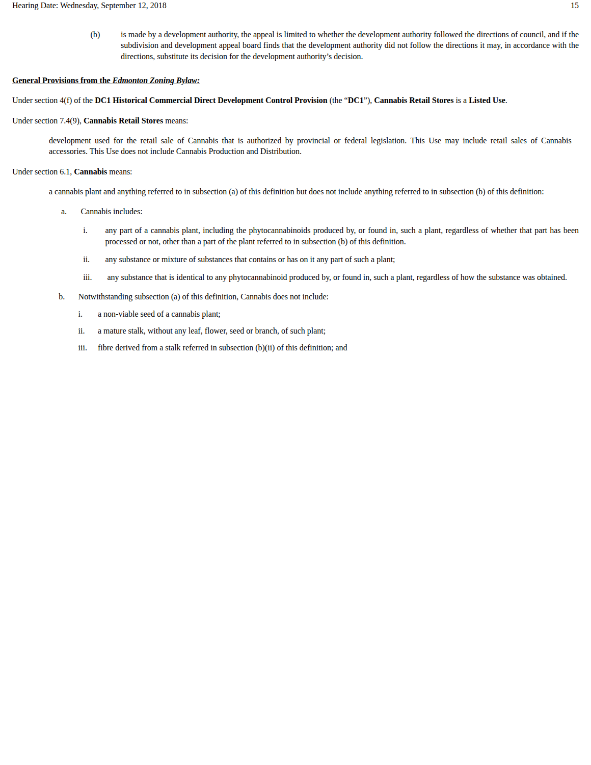Hearing Date: Wednesday, September 12, 2018
15
(b) is made by a development authority, the appeal is limited to whether the development authority followed the directions of council, and if the subdivision and development appeal board finds that the development authority did not follow the directions it may, in accordance with the directions, substitute its decision for the development authority’s decision.
General Provisions from the Edmonton Zoning Bylaw:
Under section 4(f) of the DC1 Historical Commercial Direct Development Control Provision (the “DC1”), Cannabis Retail Stores is a Listed Use.
Under section 7.4(9), Cannabis Retail Stores means:
development used for the retail sale of Cannabis that is authorized by provincial or federal legislation. This Use may include retail sales of Cannabis accessories. This Use does not include Cannabis Production and Distribution.
Under section 6.1, Cannabis means:
a cannabis plant and anything referred to in subsection (a) of this definition but does not include anything referred to in subsection (b) of this definition:
a. Cannabis includes:
i. any part of a cannabis plant, including the phytocannabinoids produced by, or found in, such a plant, regardless of whether that part has been processed or not, other than a part of the plant referred to in subsection (b) of this definition.
ii. any substance or mixture of substances that contains or has on it any part of such a plant;
iii. any substance that is identical to any phytocannabinoid produced by, or found in, such a plant, regardless of how the substance was obtained.
b. Notwithstanding subsection (a) of this definition, Cannabis does not include:
i. a non-viable seed of a cannabis plant;
ii. a mature stalk, without any leaf, flower, seed or branch, of such plant;
iii. fibre derived from a stalk referred in subsection (b)(ii) of this definition; and